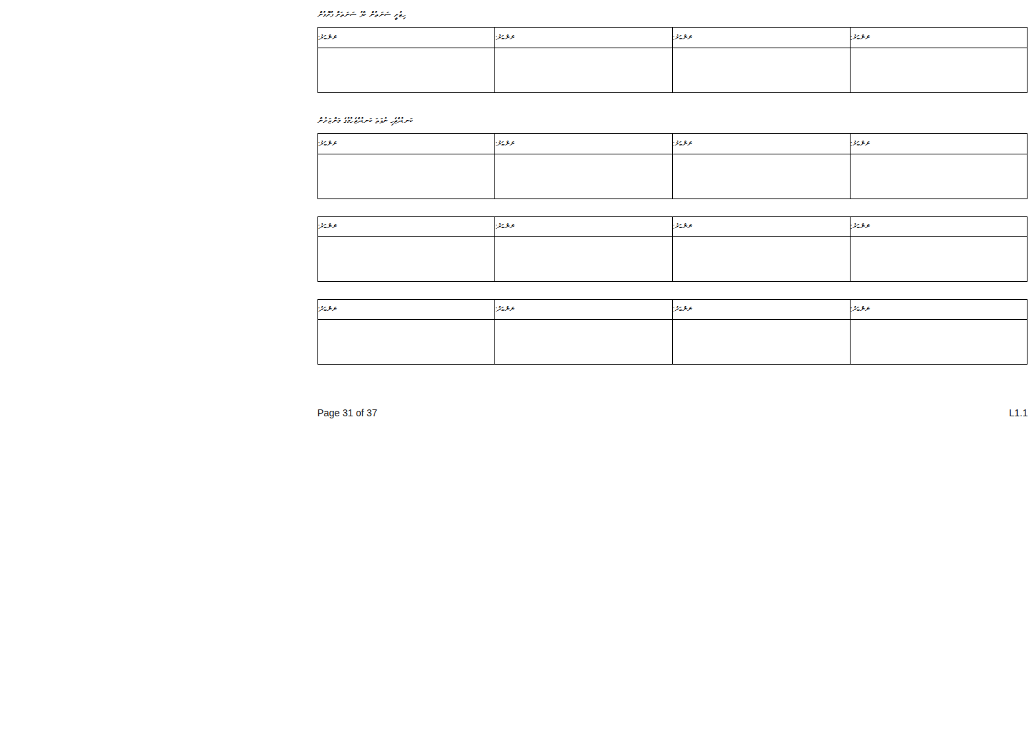ހިޖުރީ ސަނަތުން ކާފު ސަނަތަށް ފުރޮޅުން
| ނަންބަރު: | ނަންބަރު: | ނަންބަރު: | ނަންބަރު: |
| --- | --- | --- | --- |
ކަނޑުއްޖެހި ނުވަތަ ކަނޑުއްޖެހުމުގެ މަންޒަރުން
| ނަންބަރު: | ނަންބަރު: | ނަންބަރު: | ނަންބަރު: |
| --- | --- | --- | --- |
| ނަންބަރު: | ނަންބަރު: | ނަންބަރު: | ނަންބަރު: |
| --- | --- | --- | --- |
| ނަންބަރު: | ނަންބަރު: | ނަންބަރު: | ނަންބަރު: |
| --- | --- | --- | --- |
Page 31 of 37 L1.1